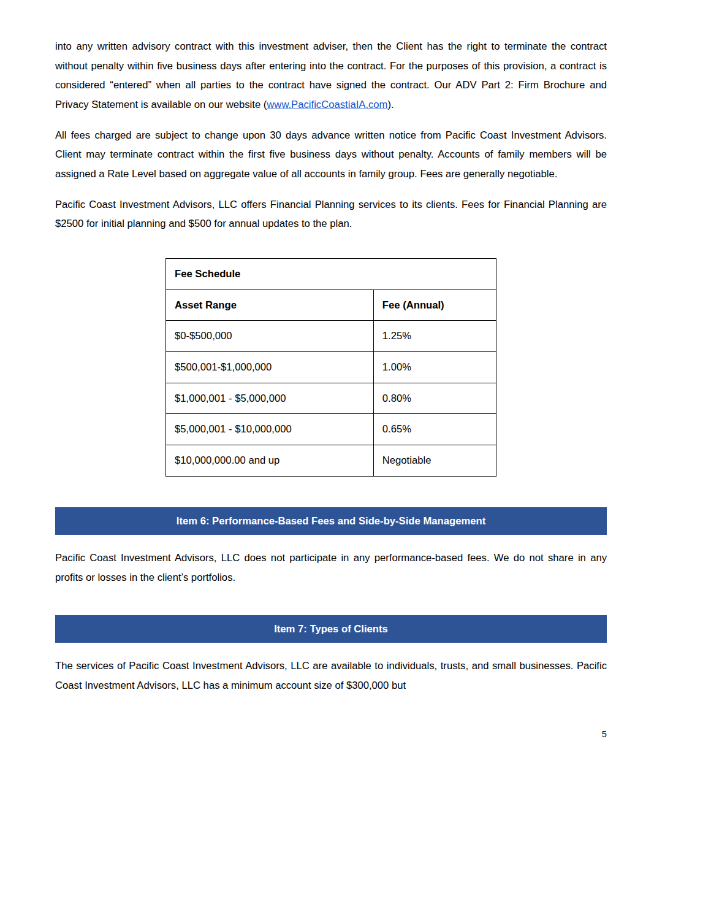into any written advisory contract with this investment adviser, then the Client has the right to terminate the contract without penalty within five business days after entering into the contract. For the purposes of this provision, a contract is considered “entered” when all parties to the contract have signed the contract. Our ADV Part 2: Firm Brochure and Privacy Statement is available on our website (www.PacificCoastiaIA.com).
All fees charged are subject to change upon 30 days advance written notice from Pacific Coast Investment Advisors. Client may terminate contract within the first five business days without penalty. Accounts of family members will be assigned a Rate Level based on aggregate value of all accounts in family group. Fees are generally negotiable.
Pacific Coast Investment Advisors, LLC offers Financial Planning services to its clients. Fees for Financial Planning are $2500 for initial planning and $500 for annual updates to the plan.
| Fee Schedule |
| --- |
| Asset Range | Fee (Annual) |
| $0-$500,000 | 1.25% |
| $500,001-$1,000,000 | 1.00% |
| $1,000,001 - $5,000,000 | 0.80% |
| $5,000,001 - $10,000,000 | 0.65% |
| $10,000,000.00 and up | Negotiable |
Item 6: Performance-Based Fees and Side-by-Side Management
Pacific Coast Investment Advisors, LLC does not participate in any performance-based fees. We do not share in any profits or losses in the client’s portfolios.
Item 7: Types of Clients
The services of Pacific Coast Investment Advisors, LLC are available to individuals, trusts, and small businesses. Pacific Coast Investment Advisors, LLC has a minimum account size of $300,000 but
5